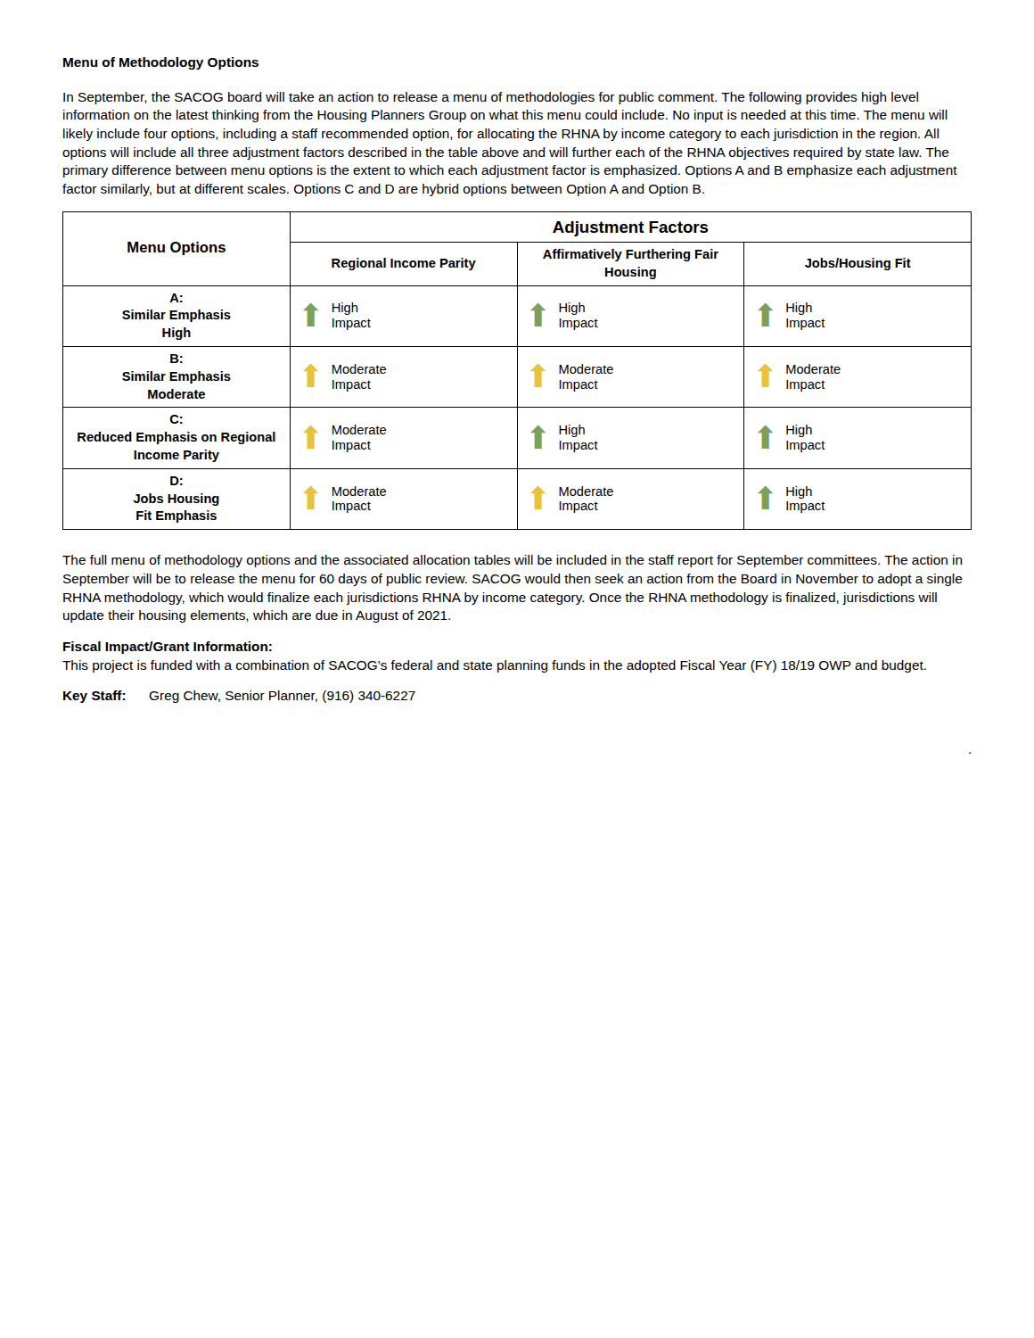Menu of Methodology Options
In September, the SACOG board will take an action to release a menu of methodologies for public comment. The following provides high level information on the latest thinking from the Housing Planners Group on what this menu could include. No input is needed at this time. The menu will likely include four options, including a staff recommended option, for allocating the RHNA by income category to each jurisdiction in the region. All options will include all three adjustment factors described in the table above and will further each of the RHNA objectives required by state law. The primary difference between menu options is the extent to which each adjustment factor is emphasized. Options A and B emphasize each adjustment factor similarly, but at different scales. Options C and D are hybrid options between Option A and Option B.
| Menu Options | Adjustment Factors |
| --- | --- |
| Regional Income Parity | Affirmatively Furthering Fair Housing | Jobs/Housing Fit |
| A: Similar Emphasis High | ⬆ High Impact | ⬆ High Impact | ⬆ High Impact |
| B: Similar Emphasis Moderate | ⬆ Moderate Impact | ⬆ Moderate Impact | ⬆ Moderate Impact |
| C: Reduced Emphasis on Regional Income Parity | ⬆ Moderate Impact | ⬆ High Impact | ⬆ High Impact |
| D: Jobs Housing Fit Emphasis | ⬆ Moderate Impact | ⬆ Moderate Impact | ⬆ High Impact |
The full menu of methodology options and the associated allocation tables will be included in the staff report for September committees. The action in September will be to release the menu for 60 days of public review. SACOG would then seek an action from the Board in November to adopt a single RHNA methodology, which would finalize each jurisdictions RHNA by income category. Once the RHNA methodology is finalized, jurisdictions will update their housing elements, which are due in August of 2021.
Fiscal Impact/Grant Information:
This project is funded with a combination of SACOG’s federal and state planning funds in the adopted Fiscal Year (FY) 18/19 OWP and budget.
Key Staff: Greg Chew, Senior Planner, (916) 340-6227
.